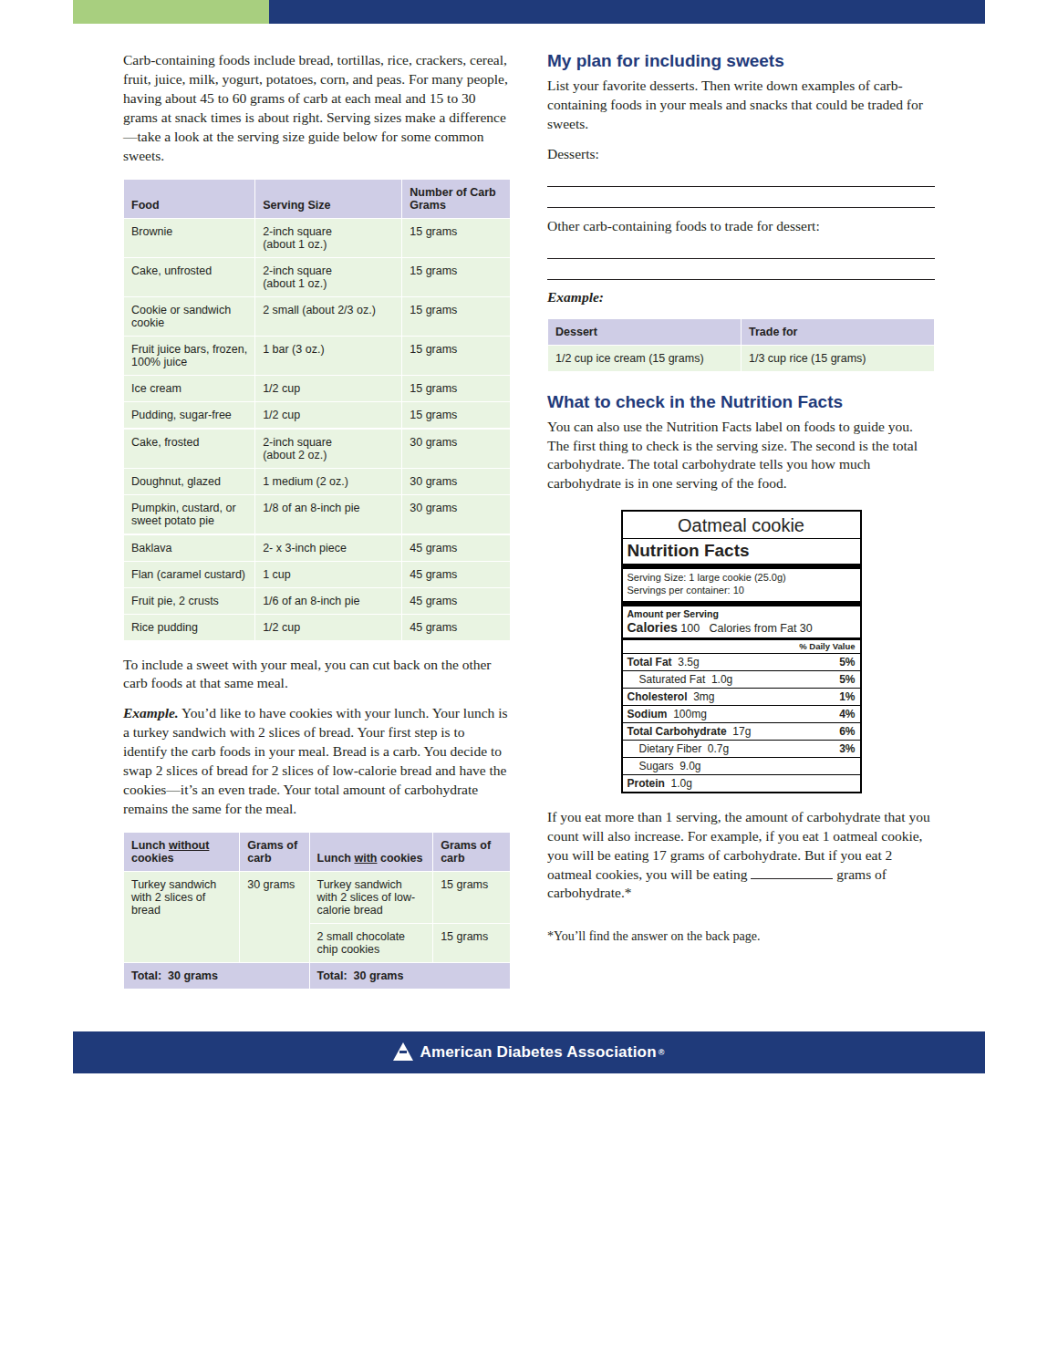Carb-containing foods include bread, tortillas, rice, crackers, cereal, fruit, juice, milk, yogurt, potatoes, corn, and peas. For many people, having about 45 to 60 grams of carb at each meal and 15 to 30 grams at snack times is about right. Serving sizes make a difference—take a look at the serving size guide below for some common sweets.
| Food | Serving Size | Number of Carb Grams |
| --- | --- | --- |
| Brownie | 2-inch square (about 1 oz.) | 15 grams |
| Cake, unfrosted | 2-inch square (about 1 oz.) | 15 grams |
| Cookie or sandwich cookie | 2 small (about 2/3 oz.) | 15 grams |
| Fruit juice bars, frozen, 100% juice | 1 bar (3 oz.) | 15 grams |
| Ice cream | 1/2 cup | 15 grams |
| Pudding, sugar-free | 1/2 cup | 15 grams |
| Cake, frosted | 2-inch square (about 2 oz.) | 30 grams |
| Doughnut, glazed | 1 medium (2 oz.) | 30 grams |
| Pumpkin, custard, or sweet potato pie | 1/8 of an 8-inch pie | 30 grams |
| Baklava | 2- x 3-inch piece | 45 grams |
| Flan (caramel custard) | 1 cup | 45 grams |
| Fruit pie, 2 crusts | 1/6 of an 8-inch pie | 45 grams |
| Rice pudding | 1/2 cup | 45 grams |
To include a sweet with your meal, you can cut back on the other carb foods at that same meal.
Example. You’d like to have cookies with your lunch. Your lunch is a turkey sandwich with 2 slices of bread. Your first step is to identify the carb foods in your meal. Bread is a carb. You decide to swap 2 slices of bread for 2 slices of low-calorie bread and have the cookies—it’s an even trade. Your total amount of carbohydrate remains the same for the meal.
| Lunch without cookies | Grams of carb | Lunch with cookies | Grams of carb |
| --- | --- | --- | --- |
| Turkey sandwich with 2 slices of bread | 30 grams | Turkey sandwich with 2 slices of low-calorie bread | 15 grams |
| 2 small chocolate chip cookies | 15 grams |
| Total: 30 grams | Total: 30 grams |
My plan for including sweets
List your favorite desserts. Then write down examples of carb-containing foods in your meals and snacks that could be traded for sweets.
Desserts:
Other carb-containing foods to trade for dessert:
Example:
| Dessert | Trade for |
| --- | --- |
| 1/2 cup ice cream (15 grams) | 1/3 cup rice (15 grams) |
What to check in the Nutrition Facts
You can also use the Nutrition Facts label on foods to guide you. The first thing to check is the serving size. The second is the total carbohydrate. The total carbohydrate tells you how much carbohydrate is in one serving of the food.
Oatmeal cookie
Nutrition Facts
Serving Size: 1 large cookie (25.0g)
Servings per container: 10
Amount per Serving
Calories 100 Calories from Fat 30
% Daily Value
Total Fat 3.5g 5%
Saturated Fat 1.0g 5%
Cholesterol 3mg 1%
Sodium 100mg 4%
Total Carbohydrate 17g 6%
Dietary Fiber 0.7g 3%
Sugars 9.0g
Protein 1.0g
If you eat more than 1 serving, the amount of carbohydrate that you count will also increase. For example, if you eat 1 oatmeal cookie, you will be eating 17 grams of carbohydrate. But if you eat 2 oatmeal cookies, you will be eating grams of carbohydrate.*
*You’ll find the answer on the back page.
American Diabetes Association®